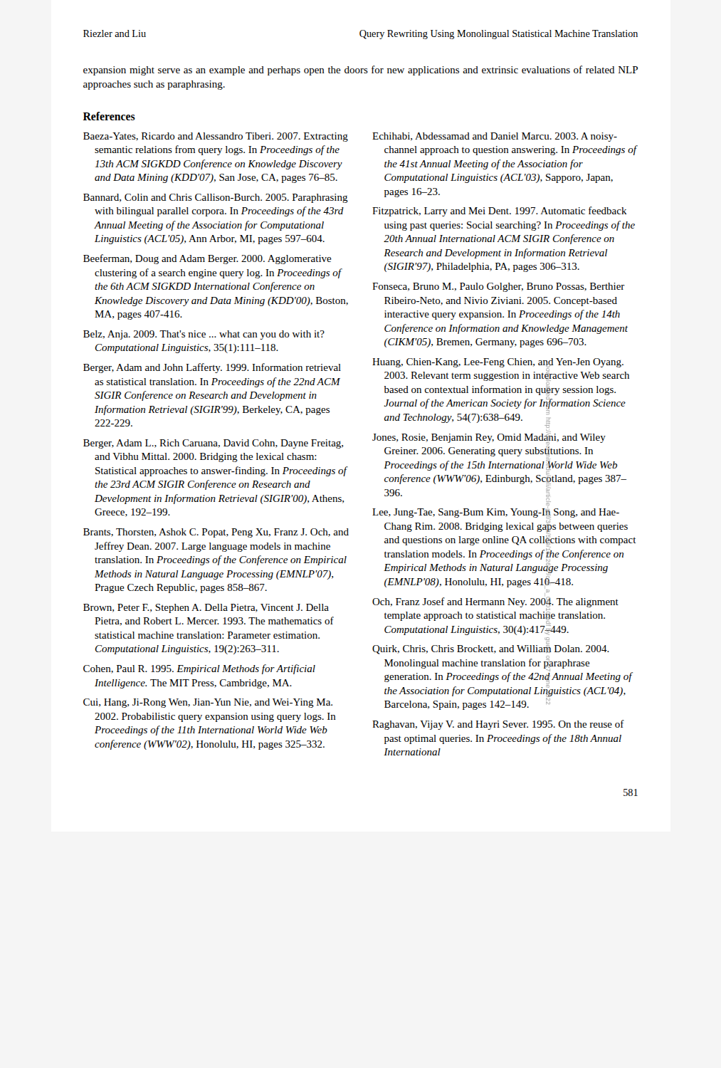Downloaded from http://direct.mit.edu/coli/article-pdf/36/3/569/1812647/coli_a_00010.pdf by guest on 27 June 2022
Riezler and Liu Query Rewriting Using Monolingual Statistical Machine Translation
expansion might serve as an example and perhaps open the doors for new applications and extrinsic evaluations of related NLP approaches such as paraphrasing.
References
Baeza-Yates, Ricardo and Alessandro Tiberi. 2007. Extracting semantic relations from query logs. In Proceedings of the 13th ACM SIGKDD Conference on Knowledge Discovery and Data Mining (KDD'07), San Jose, CA, pages 76–85.
Bannard, Colin and Chris Callison-Burch. 2005. Paraphrasing with bilingual parallel corpora. In Proceedings of the 43rd Annual Meeting of the Association for Computational Linguistics (ACL'05), Ann Arbor, MI, pages 597–604.
Beeferman, Doug and Adam Berger. 2000. Agglomerative clustering of a search engine query log. In Proceedings of the 6th ACM SIGKDD International Conference on Knowledge Discovery and Data Mining (KDD'00), Boston, MA, pages 407-416.
Belz, Anja. 2009. That's nice ... what can you do with it? Computational Linguistics, 35(1):111–118.
Berger, Adam and John Lafferty. 1999. Information retrieval as statistical translation. In Proceedings of the 22nd ACM SIGIR Conference on Research and Development in Information Retrieval (SIGIR'99), Berkeley, CA, pages 222-229.
Berger, Adam L., Rich Caruana, David Cohn, Dayne Freitag, and Vibhu Mittal. 2000. Bridging the lexical chasm: Statistical approaches to answer-finding. In Proceedings of the 23rd ACM SIGIR Conference on Research and Development in Information Retrieval (SIGIR'00), Athens, Greece, 192–199.
Brants, Thorsten, Ashok C. Popat, Peng Xu, Franz J. Och, and Jeffrey Dean. 2007. Large language models in machine translation. In Proceedings of the Conference on Empirical Methods in Natural Language Processing (EMNLP'07), Prague Czech Republic, pages 858–867.
Brown, Peter F., Stephen A. Della Pietra, Vincent J. Della Pietra, and Robert L. Mercer. 1993. The mathematics of statistical machine translation: Parameter estimation. Computational Linguistics, 19(2):263–311.
Cohen, Paul R. 1995. Empirical Methods for Artificial Intelligence. The MIT Press, Cambridge, MA.
Cui, Hang, Ji-Rong Wen, Jian-Yun Nie, and Wei-Ying Ma. 2002. Probabilistic query expansion using query logs. In Proceedings of the 11th International World Wide Web conference (WWW'02), Honolulu, HI, pages 325–332.
Echihabi, Abdessamad and Daniel Marcu. 2003. A noisy-channel approach to question answering. In Proceedings of the 41st Annual Meeting of the Association for Computational Linguistics (ACL'03), Sapporo, Japan, pages 16–23.
Fitzpatrick, Larry and Mei Dent. 1997. Automatic feedback using past queries: Social searching? In Proceedings of the 20th Annual International ACM SIGIR Conference on Research and Development in Information Retrieval (SIGIR'97), Philadelphia, PA, pages 306–313.
Fonseca, Bruno M., Paulo Golgher, Bruno Possas, Berthier Ribeiro-Neto, and Nivio Ziviani. 2005. Concept-based interactive query expansion. In Proceedings of the 14th Conference on Information and Knowledge Management (CIKM'05), Bremen, Germany, pages 696–703.
Huang, Chien-Kang, Lee-Feng Chien, and Yen-Jen Oyang. 2003. Relevant term suggestion in interactive Web search based on contextual information in query session logs. Journal of the American Society for Information Science and Technology, 54(7):638–649.
Jones, Rosie, Benjamin Rey, Omid Madani, and Wiley Greiner. 2006. Generating query substitutions. In Proceedings of the 15th International World Wide Web conference (WWW'06), Edinburgh, Scotland, pages 387–396.
Lee, Jung-Tae, Sang-Bum Kim, Young-In Song, and Hae-Chang Rim. 2008. Bridging lexical gaps between queries and questions on large online QA collections with compact translation models. In Proceedings of the Conference on Empirical Methods in Natural Language Processing (EMNLP'08), Honolulu, HI, pages 410–418.
Och, Franz Josef and Hermann Ney. 2004. The alignment template approach to statistical machine translation. Computational Linguistics, 30(4):417–449.
Quirk, Chris, Chris Brockett, and William Dolan. 2004. Monolingual machine translation for paraphrase generation. In Proceedings of the 42nd Annual Meeting of the Association for Computational Linguistics (ACL'04), Barcelona, Spain, pages 142–149.
Raghavan, Vijay V. and Hayri Sever. 1995. On the reuse of past optimal queries. In Proceedings of the 18th Annual International
581